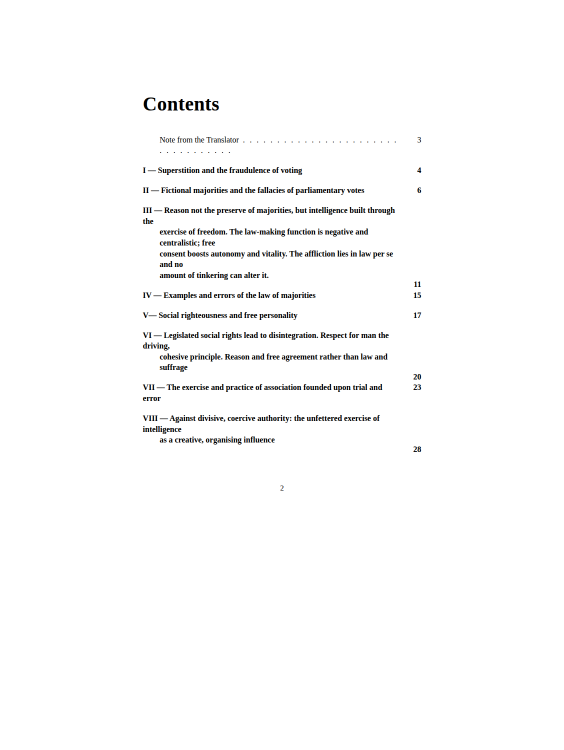Contents
| Note from the Translator . . . . . . . . . . . . . . . . . . . . . . . . . . . . . . . . . . | 3 |
| I — Superstition and the fraudulence of voting | 4 |
| II — Fictional majorities and the fallacies of parliamentary votes | 6 |
| III — Reason not the preserve of majorities, but intelligence built through the exercise of freedom. The law-making function is negative and centralistic; free consent boosts autonomy and vitality. The affliction lies in law per se and no amount of tinkering can alter it. | 11 |
| IV — Examples and errors of the law of majorities | 15 |
| V— Social righteousness and free personality | 17 |
| VI — Legislated social rights lead to disintegration. Respect for man the driving, cohesive principle. Reason and free agreement rather than law and suffrage | 20 |
| VII — The exercise and practice of association founded upon trial and error | 23 |
| VIII — Against divisive, coercive authority: the unfettered exercise of intelligence as a creative, organising influence | 28 |
2